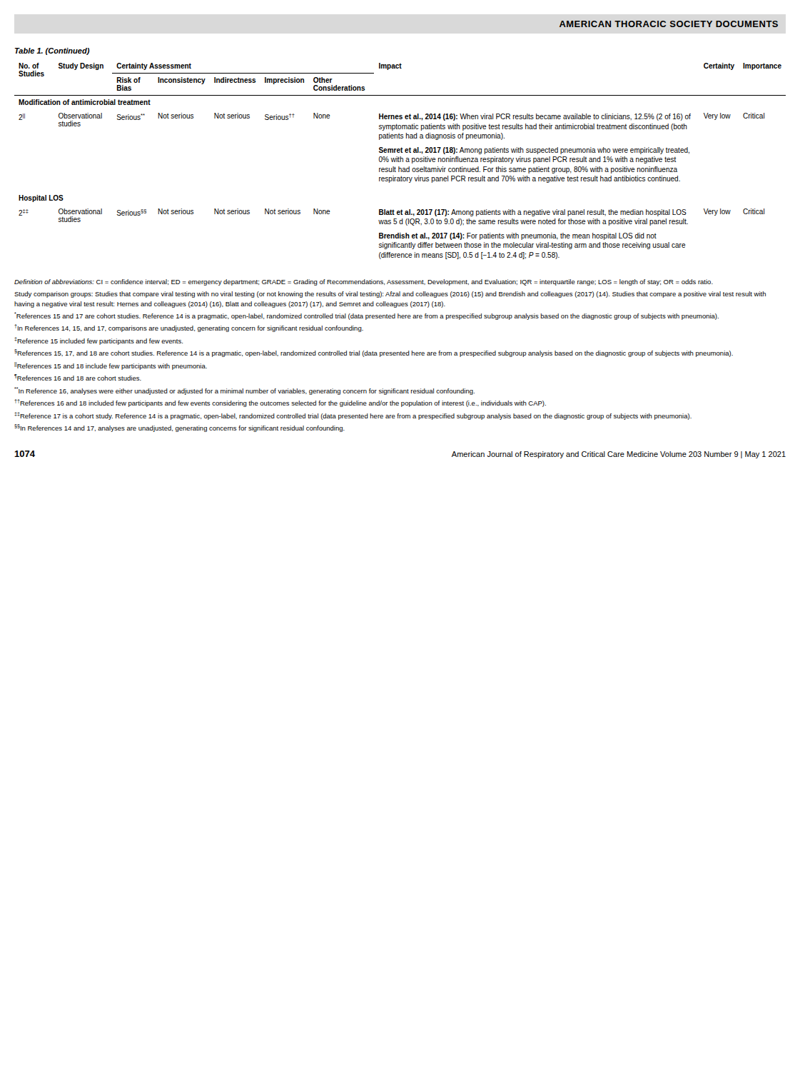AMERICAN THORACIC SOCIETY DOCUMENTS
Table 1. (Continued)
| No. of Studies | Study Design | Certainty Assessment | Impact | Certainty | Importance |
| --- | --- | --- | --- | --- | --- |
| Risk of Bias | Inconsistency | Indirectness | Imprecision | Other Considerations |
| Modification of antimicrobial treatment |
| 2 // | Observational studies | Serious ** | Not serious | Not serious | Serious †† | None | Hernes et al., 2014 (16): When viral PCR results became available to clinicians, 12.5% (2 of 16) of symptomatic patients with positive test results had their antimicrobial treatment discontinued (both patients had a diagnosis of pneumonia). Semret et al., 2017 (18): Among patients with suspected pneumonia who were empirically treated, 0% with a positive noninfluenza respiratory virus panel PCR result and 1% with a negative test result had oseltamivir continued. For this same patient group, 80% with a positive noninfluenza respiratory virus panel PCR result and 70% with a negative test result had antibiotics continued. | Very low | Critical |
| Hospital LOS |
| 2 ‡‡ | Observational studies | Serious §§ | Not serious | Not serious | Not serious | None | Blatt et al., 2017 (17): Among patients with a negative viral panel result, the median hospital LOS was 5 d (IQR, 3.0 to 9.0 d); the same results were noted for those with a positive viral panel result. Brendish et al., 2017 (14): For patients with pneumonia, the mean hospital LOS did not significantly differ between those in the molecular viral-testing arm and those receiving usual care (difference in means [SD], 0.5 d [−1.4 to 2.4 d]; P = 0.58). | Very low | Critical |
Definition of abbreviations: CI = confidence interval; ED = emergency department; GRADE = Grading of Recommendations, Assessment, Development, and Evaluation; IQR = interquartile range; LOS = length of stay; OR = odds ratio.
Study comparison groups: Studies that compare viral testing with no viral testing (or not knowing the results of viral testing): Afzal and colleagues (2016) (15) and Brendish and colleagues (2017) (14). Studies that compare a positive viral test result with having a negative viral test result: Hernes and colleagues (2014) (16), Blatt and colleagues (2017) (17), and Semret and colleagues (2017) (18).
*References 15 and 17 are cohort studies. Reference 14 is a pragmatic, open-label, randomized controlled trial (data presented here are from a prespecified subgroup analysis based on the diagnostic group of subjects with pneumonia).
†In References 14, 15, and 17, comparisons are unadjusted, generating concern for significant residual confounding.
‡Reference 15 included few participants and few events.
§References 15, 17, and 18 are cohort studies. Reference 14 is a pragmatic, open-label, randomized controlled trial (data presented here are from a prespecified subgroup analysis based on the diagnostic group of subjects with pneumonia).
||References 15 and 18 include few participants with pneumonia.
¶References 16 and 18 are cohort studies.
**In Reference 16, analyses were either unadjusted or adjusted for a minimal number of variables, generating concern for significant residual confounding.
††References 16 and 18 included few participants and few events considering the outcomes selected for the guideline and/or the population of interest (i.e., individuals with CAP).
‡‡Reference 17 is a cohort study. Reference 14 is a pragmatic, open-label, randomized controlled trial (data presented here are from a prespecified subgroup analysis based on the diagnostic group of subjects with pneumonia).
§§In References 14 and 17, analyses are unadjusted, generating concerns for significant residual confounding.
1074
American Journal of Respiratory and Critical Care Medicine Volume 203 Number 9 | May 1 2021